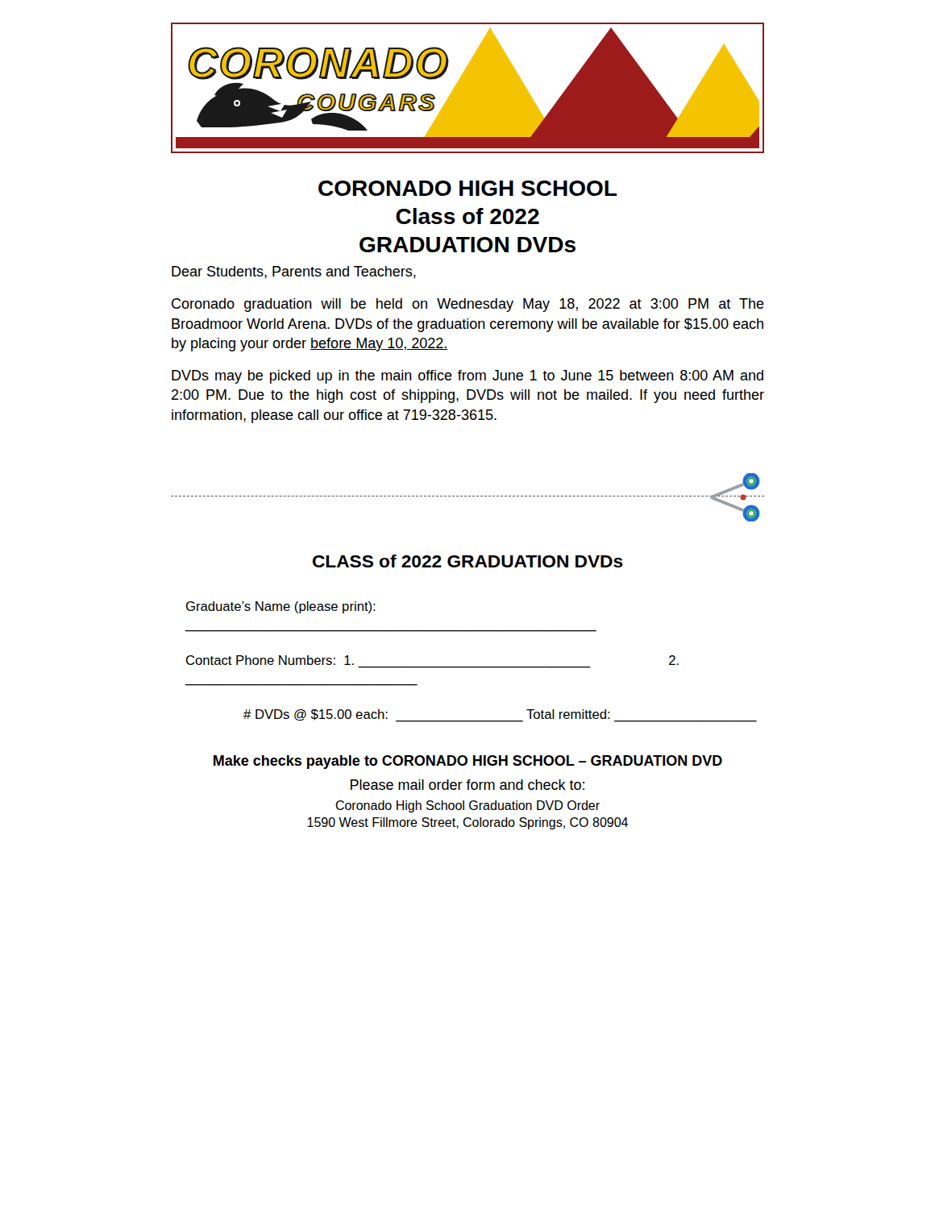CORONADO
COUGARS
CORONADO HIGH SCHOOL Class of 2022 GRADUATION DVDs
Dear Students, Parents and Teachers,
Coronado graduation will be held on Wednesday May 18, 2022 at 3:00 PM at The Broadmoor World Arena. DVDs of the graduation ceremony will be available for $15.00 each by placing your order before May 10, 2022.
DVDs may be picked up in the main office from June 1 to June 15 between 8:00 AM and 2:00 PM. Due to the high cost of shipping, DVDs will not be mailed. If you need further information, please call our office at 719-328-3615.
CLASS of 2022 GRADUATION DVDs
Graduate’s Name (please print): _______________________________________________________
Contact Phone Numbers: 1. _______________________________ 2. _______________________________
# DVDs @ $15.00 each: _________________ Total remitted: ___________________
Make checks payable to CORONADO HIGH SCHOOL – GRADUATION DVD
Please mail order form and check to:
Coronado High School Graduation DVD Order
1590 West Fillmore Street, Colorado Springs, CO 80904